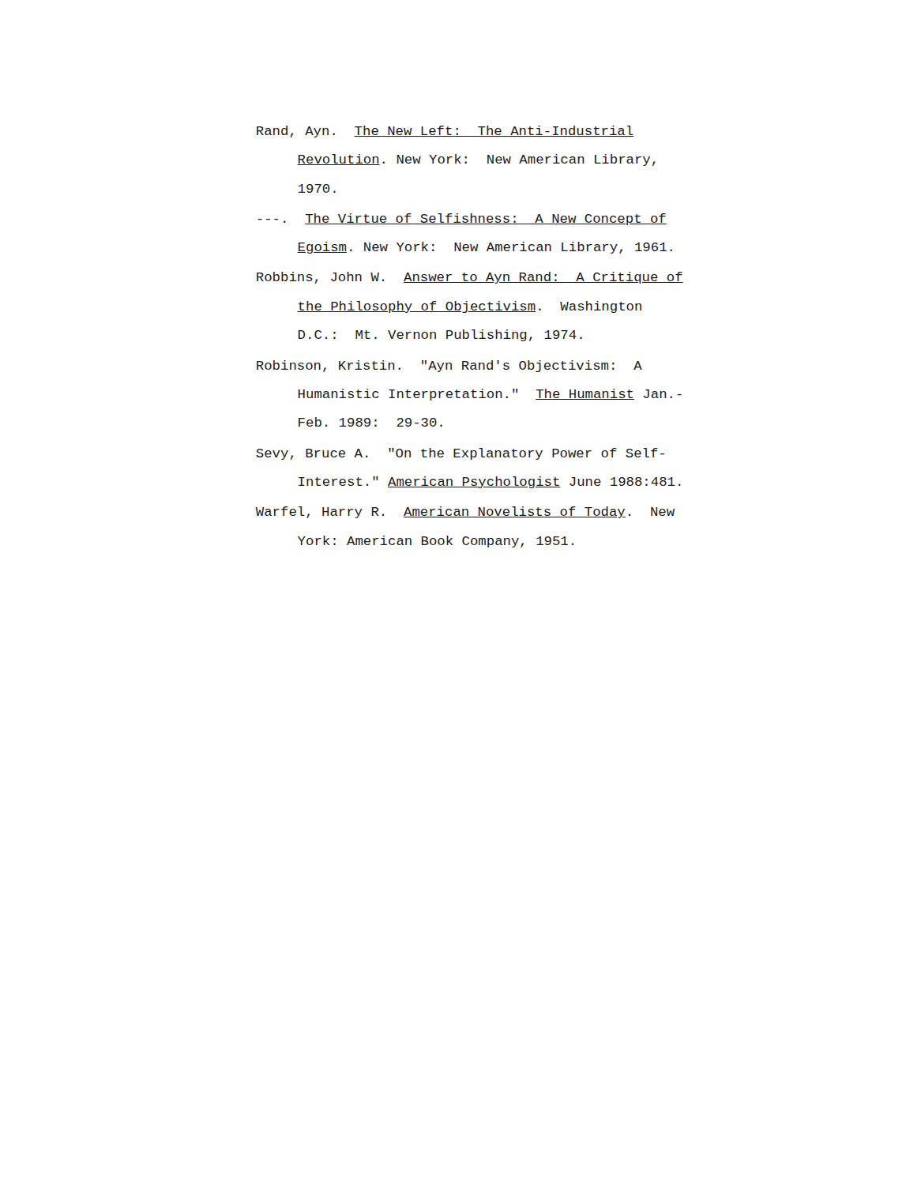Rand, Ayn. The New Left: The Anti-Industrial Revolution. New York: New American Library, 1970.
---. The Virtue of Selfishness: A New Concept of Egoism. New York: New American Library, 1961.
Robbins, John W. Answer to Ayn Rand: A Critique of the Philosophy of Objectivism. Washington D.C.: Mt. Vernon Publishing, 1974.
Robinson, Kristin. "Ayn Rand's Objectivism: A Humanistic Interpretation." The Humanist Jan.-Feb. 1989: 29-30.
Sevy, Bruce A. "On the Explanatory Power of Self-Interest." American Psychologist June 1988:481.
Warfel, Harry R. American Novelists of Today. New York: American Book Company, 1951.